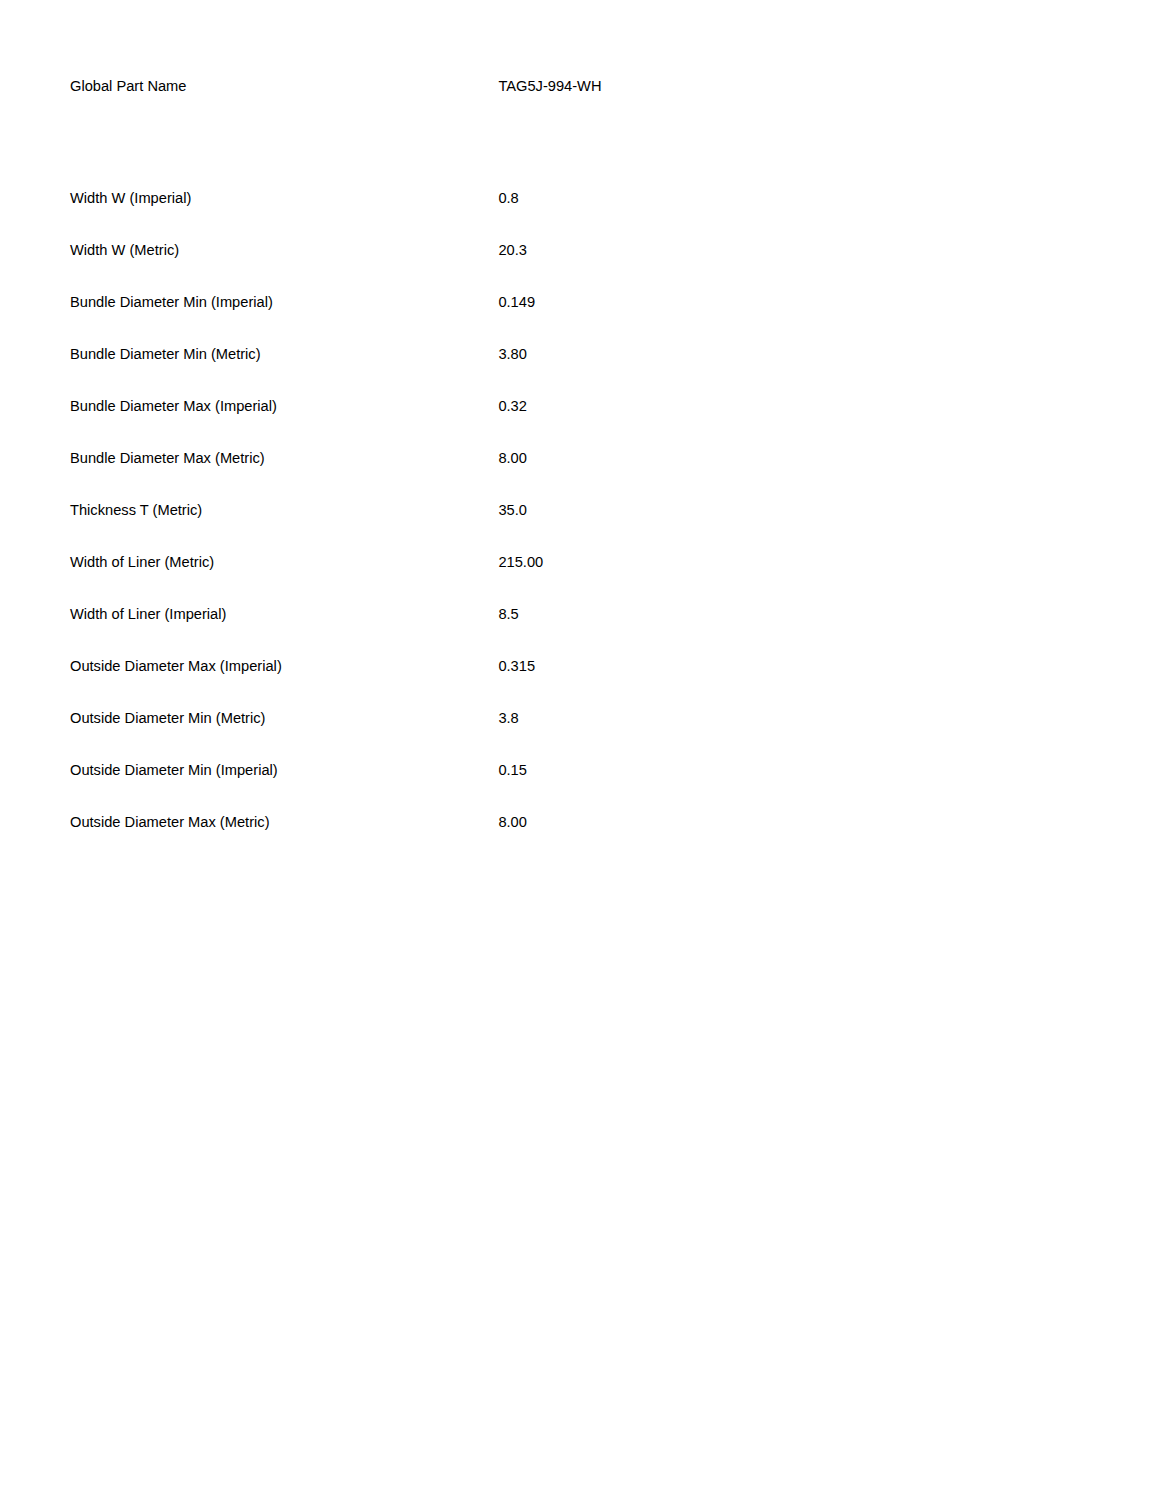| Global Part Name | TAG5J-994-WH |
| Width W (Imperial) | 0.8 |
| Width W (Metric) | 20.3 |
| Bundle Diameter Min (Imperial) | 0.149 |
| Bundle Diameter Min (Metric) | 3.80 |
| Bundle Diameter Max (Imperial) | 0.32 |
| Bundle Diameter Max (Metric) | 8.00 |
| Thickness T (Metric) | 35.0 |
| Width of Liner (Metric) | 215.00 |
| Width of Liner (Imperial) | 8.5 |
| Outside Diameter Max (Imperial) | 0.315 |
| Outside Diameter Min (Metric) | 3.8 |
| Outside Diameter Min (Imperial) | 0.15 |
| Outside Diameter Max (Metric) | 8.00 |